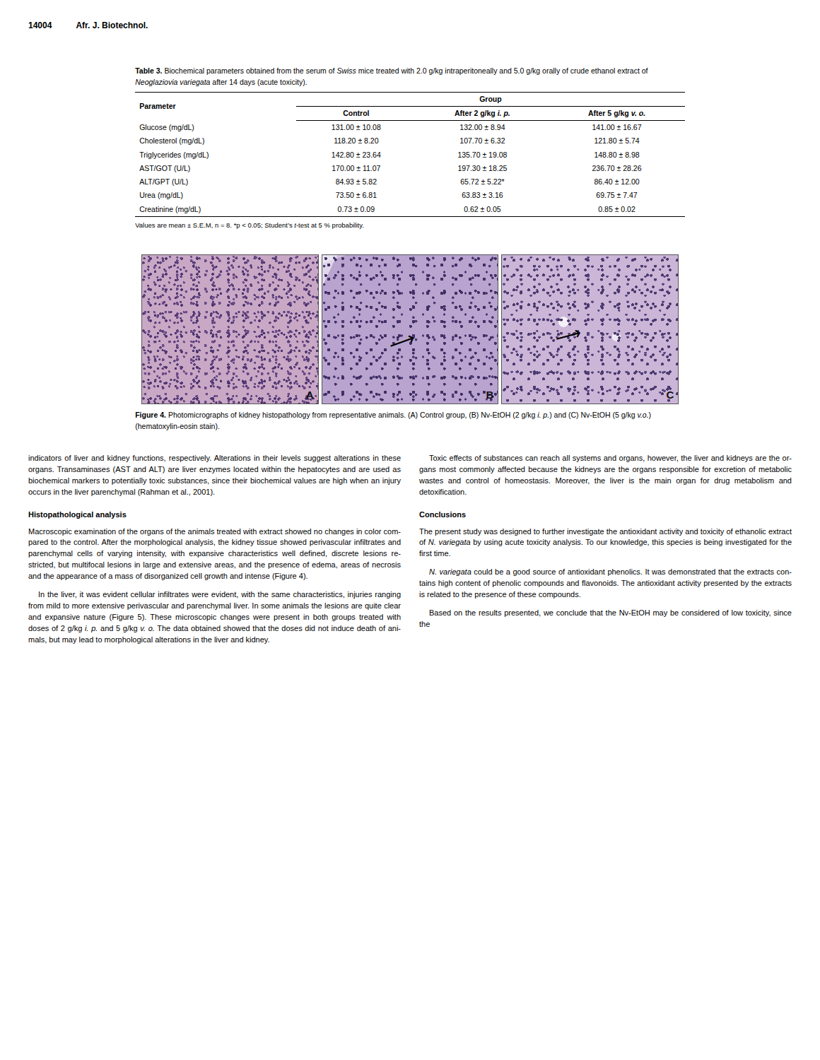14004 Afr. J. Biotechnol.
Table 3. Biochemical parameters obtained from the serum of Swiss mice treated with 2.0 g/kg intraperitoneally and 5.0 g/kg orally of crude ethanol extract of Neoglaziovia variegata after 14 days (acute toxicity).
| Parameter | Group |
| --- | --- |
| Control | After 2 g/kg i. p. | After 5 g/kg v. o. |
| Glucose (mg/dL) | 131.00 ± 10.08 | 132.00 ± 8.94 | 141.00 ± 16.67 |
| Cholesterol (mg/dL) | 118.20 ± 8.20 | 107.70 ± 6.32 | 121.80 ± 5.74 |
| Triglycerides (mg/dL) | 142.80 ± 23.64 | 135.70 ± 19.08 | 148.80 ± 8.98 |
| AST/GOT (U/L) | 170.00 ± 11.07 | 197.30 ± 18.25 | 236.70 ± 28.26 |
| ALT/GPT (U/L) | 84.93 ± 5.82 | 65.72 ± 5.22* | 86.40 ± 12.00 |
| Urea (mg/dL) | 73.50 ± 6.81 | 63.83 ± 3.16 | 69.75 ± 7.47 |
| Creatinine (mg/dL) | 0.73 ± 0.09 | 0.62 ± 0.05 | 0.85 ± 0.02 |
Values are mean ± S.E.M, n = 8. *p < 0.05; Student’s t-test at 5 % probability.
A
⟶ B
⟶ C
Figure 4. Photomicrographs of kidney histopathology from representative animals. (A) Control group, (B) Nv-EtOH (2 g/kg i. p.) and (C) Nv-EtOH (5 g/kg v.o.) (hematoxylin-eosin stain).
indicators of liver and kidney functions, respectively. Alterations in their levels suggest alterations in these organs. Transaminases (AST and ALT) are liver enzymes located within the hepatocytes and are used as biochemical markers to potentially toxic substances, since their biochemical values are high when an injury occurs in the liver parenchymal (Rahman et al., 2001).
Histopathological analysis
Macroscopic examination of the organs of the animals treated with extract showed no changes in color compared to the control. After the morphological analysis, the kidney tissue showed perivascular infiltrates and parenchymal cells of varying intensity, with expansive characteristics well defined, discrete lesions restricted, but multifocal lesions in large and extensive areas, and the presence of edema, areas of necrosis and the appearance of a mass of disorganized cell growth and intense (Figure 4).
In the liver, it was evident cellular infiltrates were evident, with the same characteristics, injuries ranging from mild to more extensive perivascular and parenchymal liver. In some animals the lesions are quite clear and expansive nature (Figure 5). These microscopic changes were present in both groups treated with doses of 2 g/kg i. p. and 5 g/kg v. o. The data obtained showed that the doses did not induce death of animals, but may lead to morphological alterations in the liver and kidney.
Toxic effects of substances can reach all systems and organs, however, the liver and kidneys are the organs most commonly affected because the kidneys are the organs responsible for excretion of metabolic wastes and control of homeostasis. Moreover, the liver is the main organ for drug metabolism and detoxification.
Conclusions
The present study was designed to further investigate the antioxidant activity and toxicity of ethanolic extract of N. variegata by using acute toxicity analysis. To our knowledge, this species is being investigated for the first time.
N. variegata could be a good source of antioxidant phenolics. It was demonstrated that the extracts contains high content of phenolic compounds and flavonoids. The antioxidant activity presented by the extracts is related to the presence of these compounds.
Based on the results presented, we conclude that the Nv-EtOH may be considered of low toxicity, since the